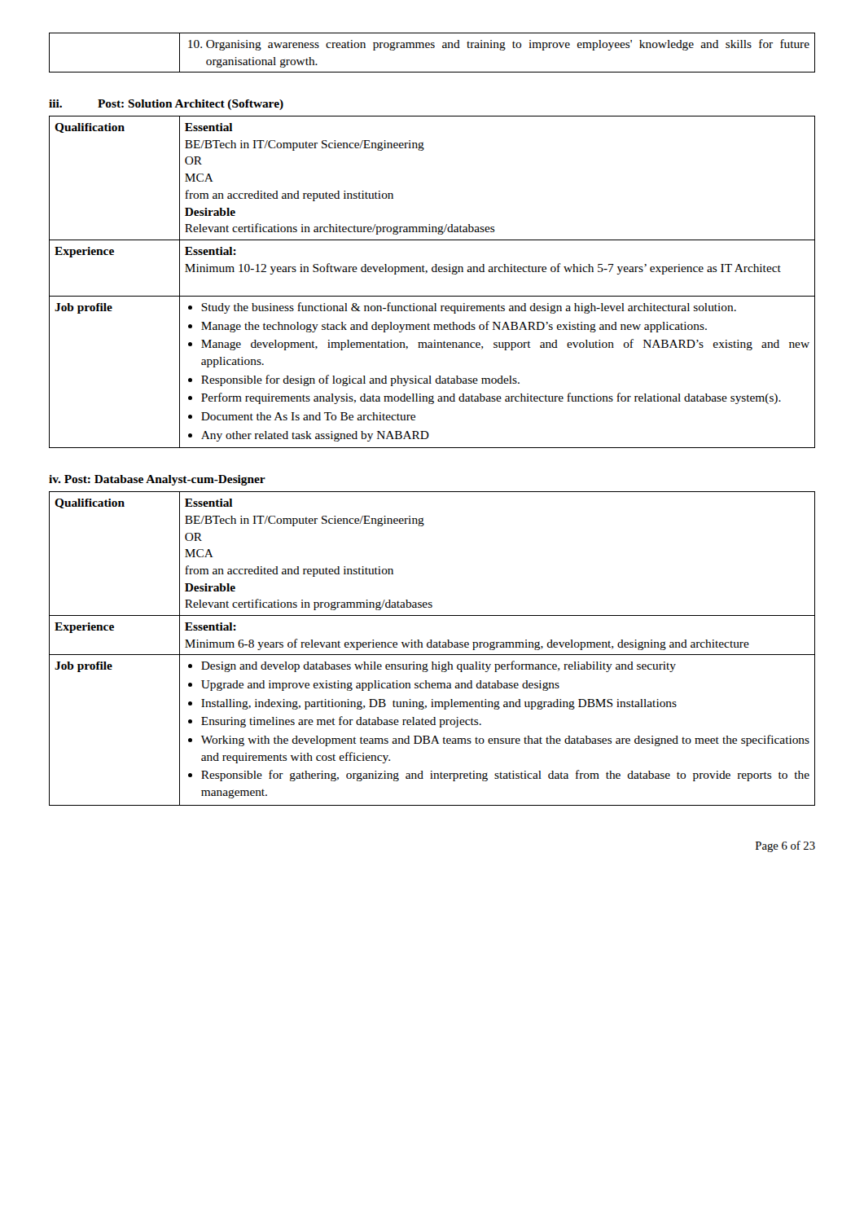| | Organising awareness creation programmes and training to improve employees' knowledge and skills for future organisational growth. |
iii. Post: Solution Architect (Software)
| Qualification | Essential BE/BTech in IT/Computer Science/Engineering OR MCA from an accredited and reputed institution Desirable Relevant certifications in architecture/programming/databases |
| Experience | Essential: Minimum 10-12 years in Software development, design and architecture of which 5-7 years’ experience as IT Architect |
| Job profile | Study the business functional & non-functional requirements and design a high-level architectural solution. Manage the technology stack and deployment methods of NABARD’s existing and new applications. Manage development, implementation, maintenance, support and evolution of NABARD’s existing and new applications. Responsible for design of logical and physical database models. Perform requirements analysis, data modelling and database architecture functions for relational database system(s). Document the As Is and To Be architecture Any other related task assigned by NABARD |
iv. Post: Database Analyst-cum-Designer
| Qualification | Essential BE/BTech in IT/Computer Science/Engineering OR MCA from an accredited and reputed institution Desirable Relevant certifications in programming/databases |
| Experience | Essential: Minimum 6-8 years of relevant experience with database programming, development, designing and architecture |
| Job profile | Design and develop databases while ensuring high quality performance, reliability and security Upgrade and improve existing application schema and database designs Installing, indexing, partitioning, DB tuning, implementing and upgrading DBMS installations Ensuring timelines are met for database related projects. Working with the development teams and DBA teams to ensure that the databases are designed to meet the specifications and requirements with cost efficiency. Responsible for gathering, organizing and interpreting statistical data from the database to provide reports to the management. |
Page 6 of 23